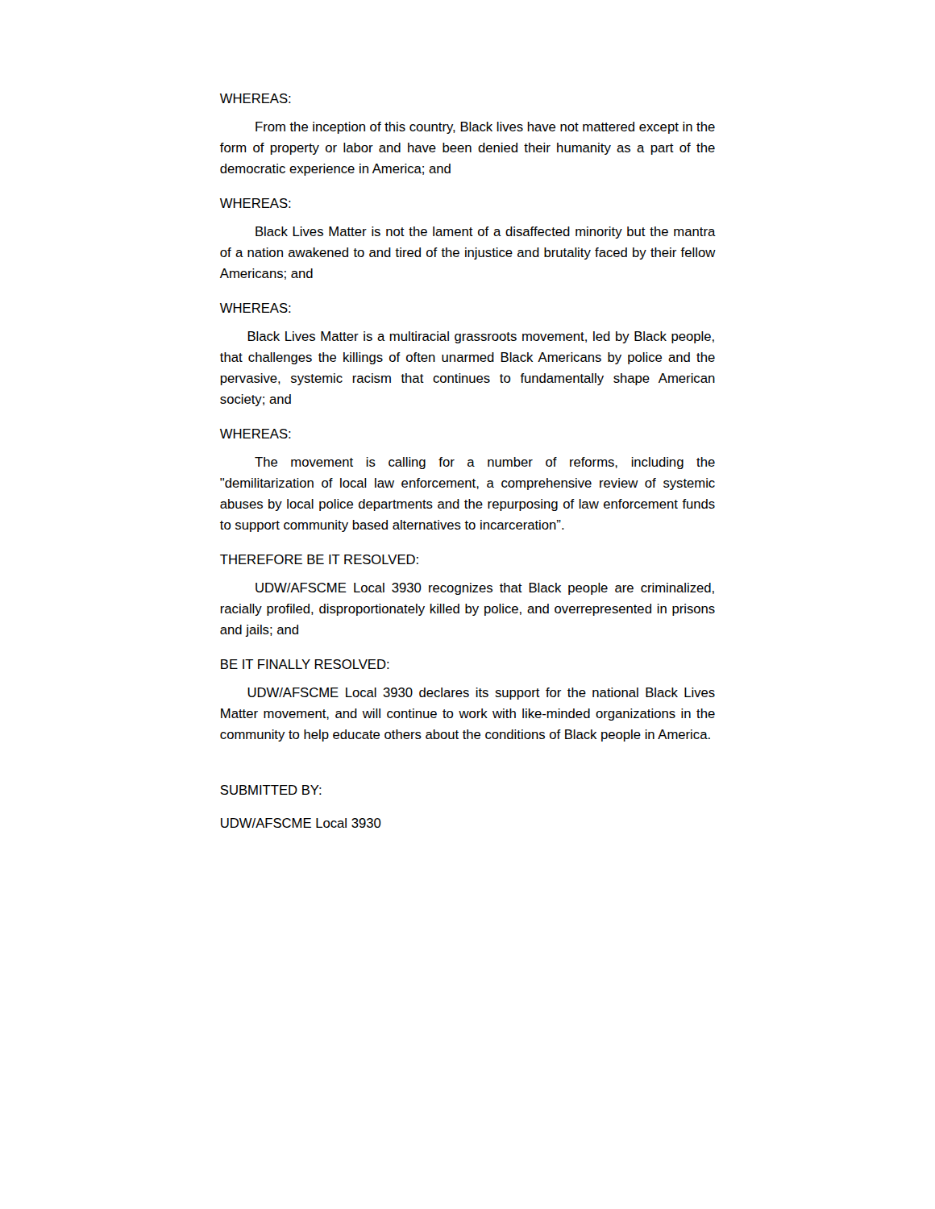WHEREAS:
From the inception of this country, Black lives have not mattered except in the form of property or labor and have been denied their humanity as a part of the democratic experience in America; and
WHEREAS:
Black Lives Matter is not the lament of a disaffected minority but the mantra of a nation awakened to and tired of the injustice and brutality faced by their fellow Americans; and
WHEREAS:
Black Lives Matter is a multiracial grassroots movement, led by Black people, that challenges the killings of often unarmed Black Americans by police and the pervasive, systemic racism that continues to fundamentally shape American society; and
WHEREAS:
The movement is calling for a number of reforms, including the "demilitarization of local law enforcement, a comprehensive review of systemic abuses by local police departments and the repurposing of law enforcement funds to support community based alternatives to incarceration”.
THEREFORE BE IT RESOLVED:
UDW/AFSCME Local 3930 recognizes that Black people are criminalized, racially profiled, disproportionately killed by police, and overrepresented in prisons and jails; and
BE IT FINALLY RESOLVED:
UDW/AFSCME Local 3930 declares its support for the national Black Lives Matter movement, and will continue to work with like-minded organizations in the community to help educate others about the conditions of Black people in America.
SUBMITTED BY:
UDW/AFSCME Local 3930